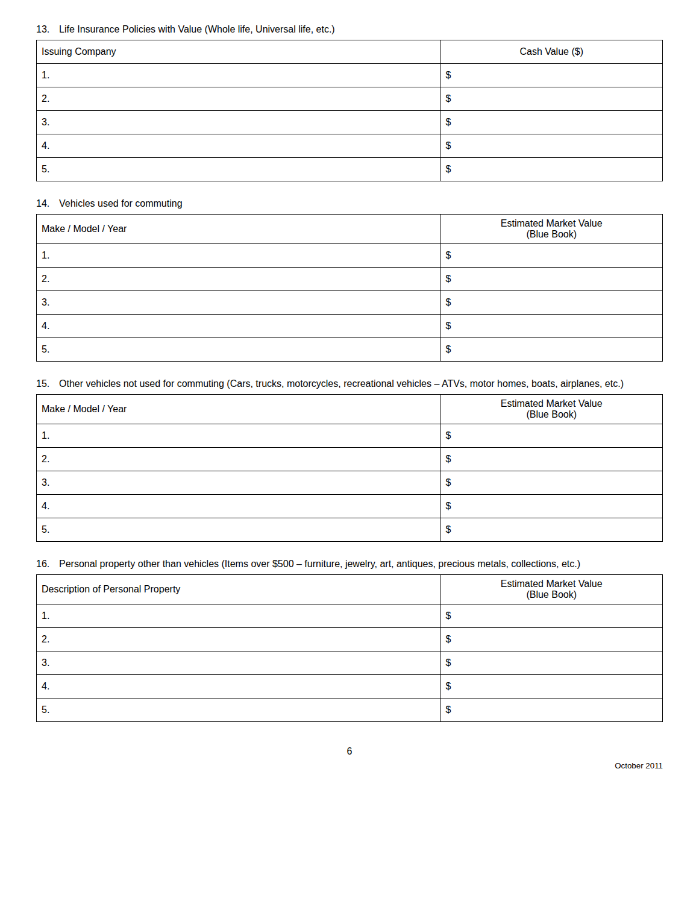13. Life Insurance Policies with Value (Whole life, Universal life, etc.)
| Issuing Company | Cash Value ($) |
| --- | --- |
| 1. | $ |
| 2. | $ |
| 3. | $ |
| 4. | $ |
| 5. | $ |
14. Vehicles used for commuting
| Make / Model / Year | Estimated Market Value (Blue Book) |
| --- | --- |
| 1. | $ |
| 2. | $ |
| 3. | $ |
| 4. | $ |
| 5. | $ |
15. Other vehicles not used for commuting (Cars, trucks, motorcycles, recreational vehicles – ATVs, motor homes, boats, airplanes, etc.)
| Make / Model / Year | Estimated Market Value (Blue Book) |
| --- | --- |
| 1. | $ |
| 2. | $ |
| 3. | $ |
| 4. | $ |
| 5. | $ |
16. Personal property other than vehicles (Items over $500 – furniture, jewelry, art, antiques, precious metals, collections, etc.)
| Description of Personal Property | Estimated Market Value (Blue Book) |
| --- | --- |
| 1. | $ |
| 2. | $ |
| 3. | $ |
| 4. | $ |
| 5. | $ |
6
October 2011